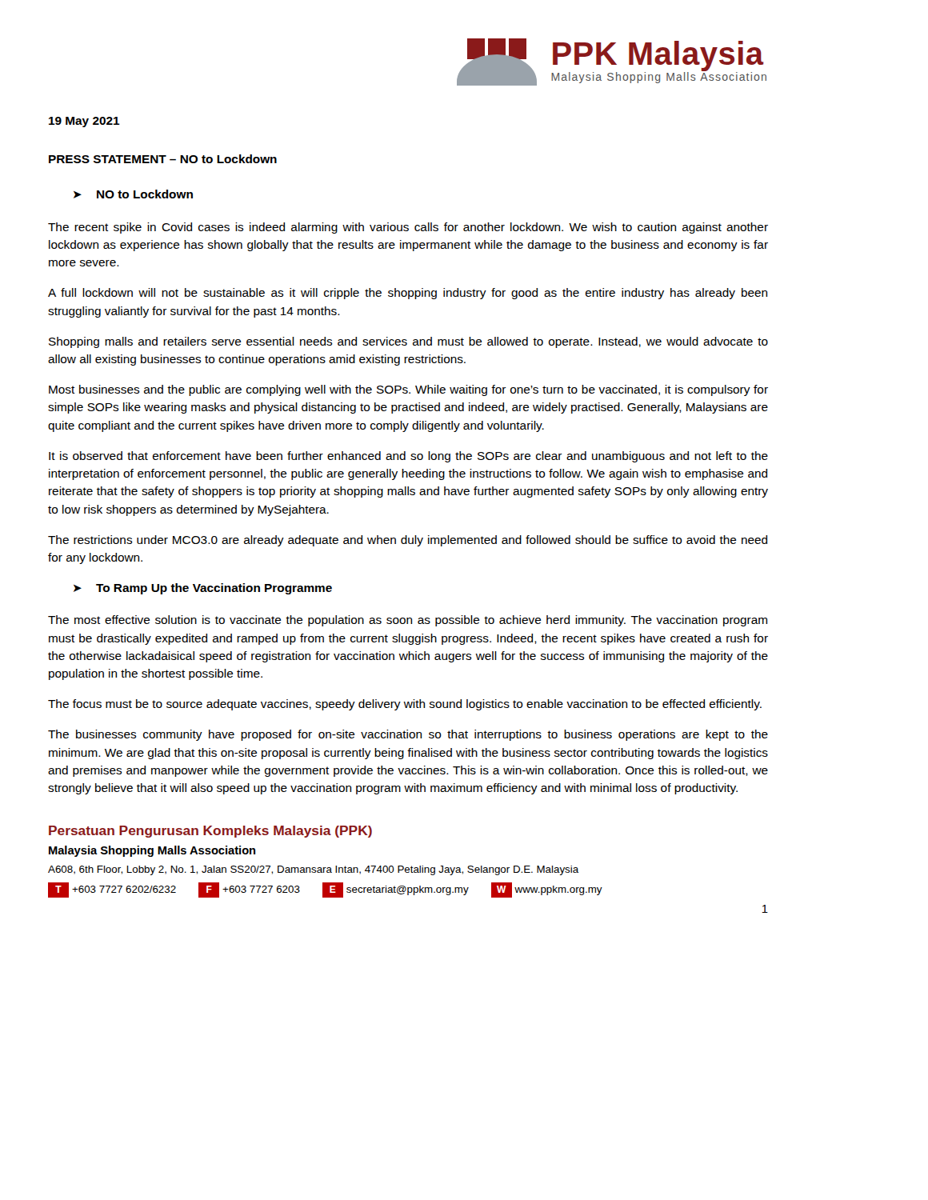PPK Malaysia
Malaysia Shopping Malls Association
19 May 2021
PRESS STATEMENT – NO to Lockdown
NO to Lockdown
The recent spike in Covid cases is indeed alarming with various calls for another lockdown. We wish to caution against another lockdown as experience has shown globally that the results are impermanent while the damage to the business and economy is far more severe.
A full lockdown will not be sustainable as it will cripple the shopping industry for good as the entire industry has already been struggling valiantly for survival for the past 14 months.
Shopping malls and retailers serve essential needs and services and must be allowed to operate. Instead, we would advocate to allow all existing businesses to continue operations amid existing restrictions.
Most businesses and the public are complying well with the SOPs. While waiting for one’s turn to be vaccinated, it is compulsory for simple SOPs like wearing masks and physical distancing to be practised and indeed, are widely practised. Generally, Malaysians are quite compliant and the current spikes have driven more to comply diligently and voluntarily.
It is observed that enforcement have been further enhanced and so long the SOPs are clear and unambiguous and not left to the interpretation of enforcement personnel, the public are generally heeding the instructions to follow. We again wish to emphasise and reiterate that the safety of shoppers is top priority at shopping malls and have further augmented safety SOPs by only allowing entry to low risk shoppers as determined by MySejahtera.
The restrictions under MCO3.0 are already adequate and when duly implemented and followed should be suffice to avoid the need for any lockdown.
To Ramp Up the Vaccination Programme
The most effective solution is to vaccinate the population as soon as possible to achieve herd immunity. The vaccination program must be drastically expedited and ramped up from the current sluggish progress. Indeed, the recent spikes have created a rush for the otherwise lackadaisical speed of registration for vaccination which augers well for the success of immunising the majority of the population in the shortest possible time.
The focus must be to source adequate vaccines, speedy delivery with sound logistics to enable vaccination to be effected efficiently.
The businesses community have proposed for on-site vaccination so that interruptions to business operations are kept to the minimum. We are glad that this on-site proposal is currently being finalised with the business sector contributing towards the logistics and premises and manpower while the government provide the vaccines. This is a win-win collaboration. Once this is rolled-out, we strongly believe that it will also speed up the vaccination program with maximum efficiency and with minimal loss of productivity.
Persatuan Pengurusan Kompleks Malaysia (PPK)
Malaysia Shopping Malls Association
A608, 6th Floor, Lobby 2, No. 1, Jalan SS20/27, Damansara Intan, 47400 Petaling Jaya, Selangor D.E. Malaysia
T+603 7727 6202/6232 F+603 7727 6203 Esecretariat@ppkm.org.my Wwww.ppkm.org.my
1